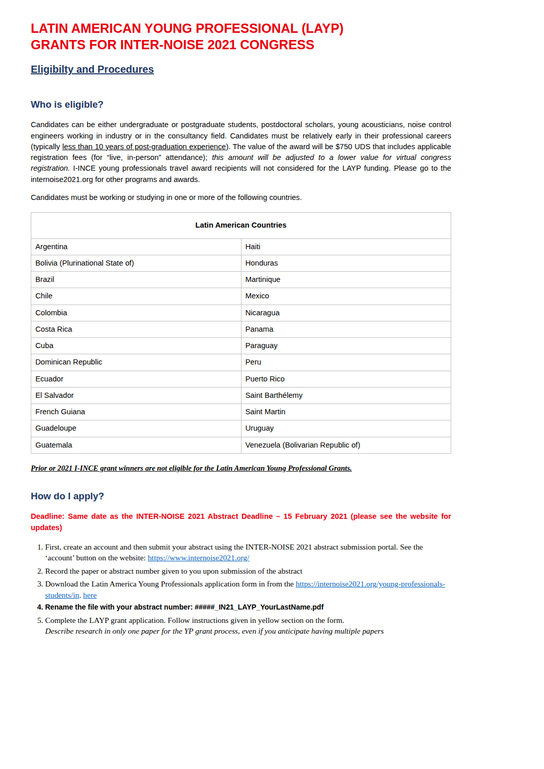LATIN AMERICAN YOUNG PROFESSIONAL (LAYP)
GRANTS FOR INTER-NOISE 2021 CONGRESS
Eligibilty and Procedures
Who is eligible?
Candidates can be either undergraduate or postgraduate students, postdoctoral scholars, young acousticians, noise control engineers working in industry or in the consultancy field. Candidates must be relatively early in their professional careers (typically less than 10 years of post-graduation experience). The value of the award will be $750 UDS that includes applicable registration fees (for “live, in-person” attendance); this amount will be adjusted to a lower value for virtual congress registration. I-INCE young professionals travel award recipients will not considered for the LAYP funding. Please go to the internoise2021.org for other programs and awards.
Candidates must be working or studying in one or more of the following countries.
Latin American Countries
| Argentina | Haiti |
| Bolivia (Plurinational State of) | Honduras |
| Brazil | Martinique |
| Chile | Mexico |
| Colombia | Nicaragua |
| Costa Rica | Panama |
| Cuba | Paraguay |
| Dominican Republic | Peru |
| Ecuador | Puerto Rico |
| El Salvador | Saint Barthélemy |
| French Guiana | Saint Martin |
| Guadeloupe | Uruguay |
| Guatemala | Venezuela (Bolivarian Republic of) |
Prior or 2021 I-INCE grant winners are not eligible for the Latin American Young Professional Grants.
How do I apply?
Deadline: Same date as the INTER-NOISE 2021 Abstract Deadline – 15 February 2021 (please see the website for updates)
First, create an account and then submit your abstract using the INTER-NOISE 2021 abstract submission portal. See the ‘account’ button on the website: https://www.internoise2021.org/
Record the paper or abstract number given to you upon submission of the abstract
Download the Latin America Young Professionals application form in from the https://internoise2021.org/young-professionals-students/in. here
Rename the file with your abstract number: #####_IN21_LAYP_YourLastName.pdf
Complete the LAYP grant application. Follow instructions given in yellow section on the form.
Describe research in only one paper for the YP grant process, even if you anticipate having multiple papers